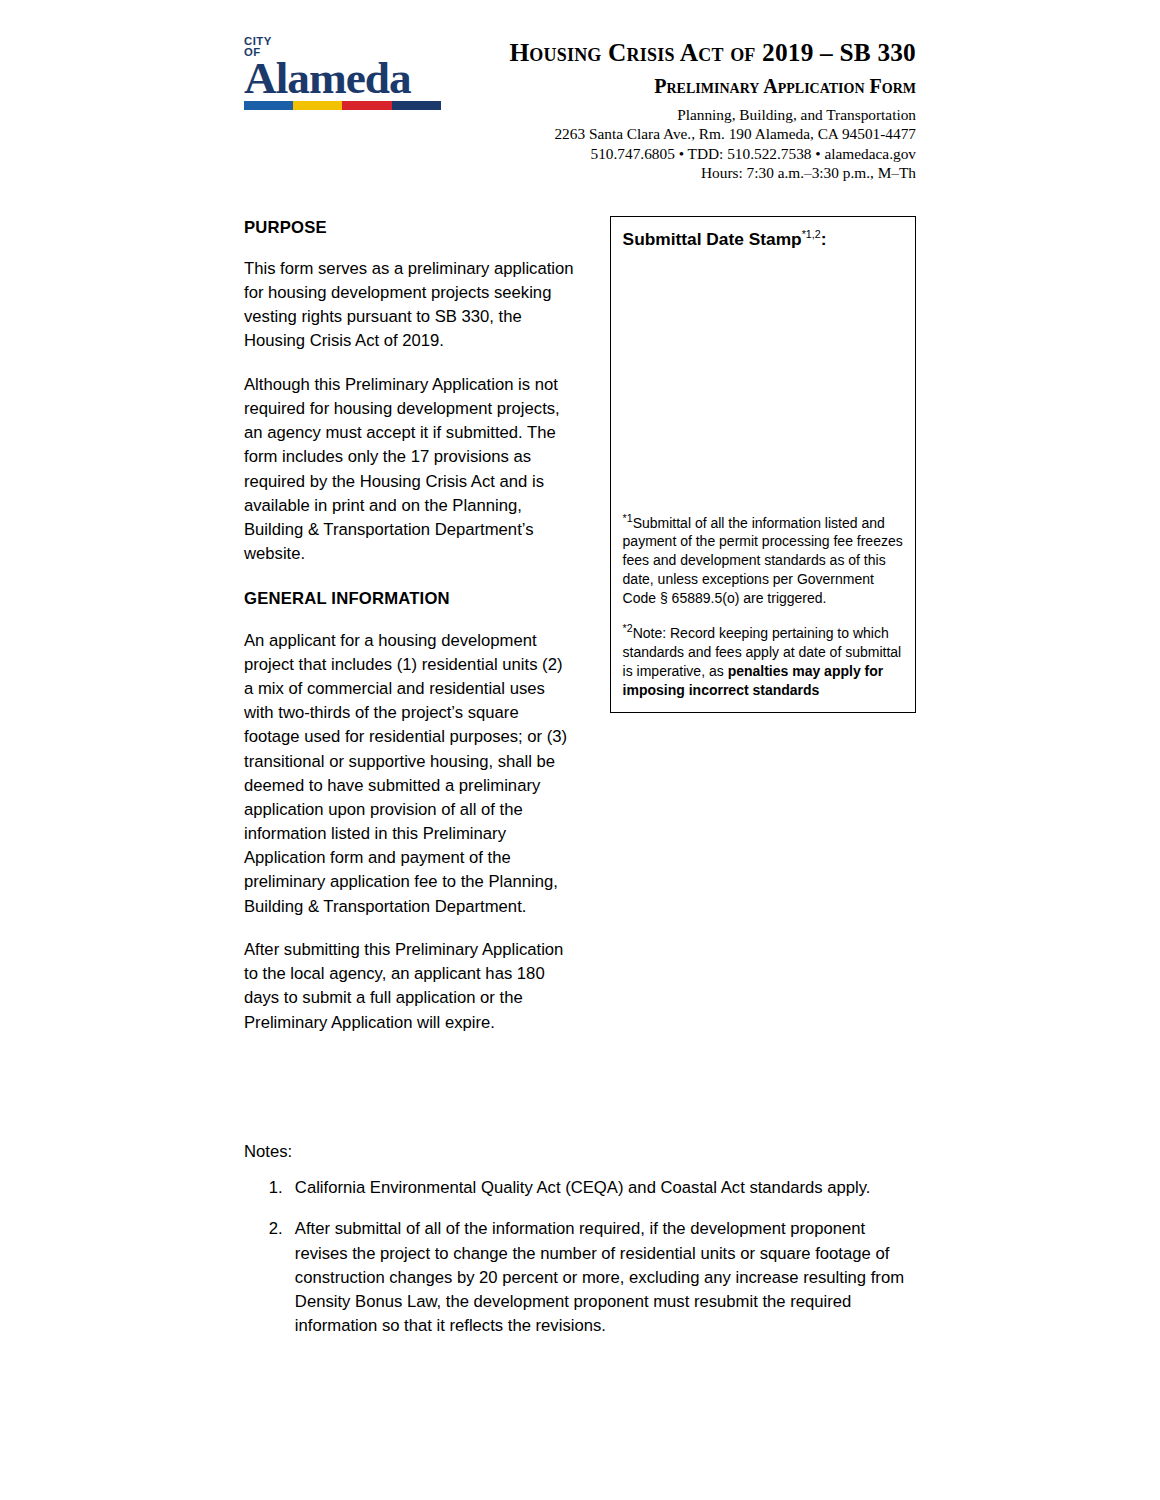City
of
Alameda
Housing Crisis Act of 2019 – SB 330
Preliminary Application Form
Planning, Building, and Transportation
2263 Santa Clara Ave., Rm. 190 Alameda, CA 94501-4477
510.747.6805 • TDD: 510.522.7538 • alamedaca.gov
Hours: 7:30 a.m.–3:30 p.m., M–Th
PURPOSE
This form serves as a preliminary application for housing development projects seeking vesting rights pursuant to SB 330, the Housing Crisis Act of 2019.
Although this Preliminary Application is not required for housing development projects, an agency must accept it if submitted. The form includes only the 17 provisions as required by the Housing Crisis Act and is available in print and on the Planning, Building & Transportation Department’s website.
GENERAL INFORMATION
An applicant for a housing development project that includes (1) residential units (2) a mix of commercial and residential uses with two-thirds of the project’s square footage used for residential purposes; or (3) transitional or supportive housing, shall be deemed to have submitted a preliminary application upon provision of all of the information listed in this Preliminary Application form and payment of the preliminary application fee to the Planning, Building & Transportation Department.
After submitting this Preliminary Application to the local agency, an applicant has 180 days to submit a full application or the Preliminary Application will expire.
Submittal Date Stamp*1,2:
*1Submittal of all the information listed and payment of the permit processing fee freezes fees and development standards as of this date, unless exceptions per Government Code § 65889.5(o) are triggered.
*2Note: Record keeping pertaining to which standards and fees apply at date of submittal is imperative, as penalties may apply for imposing incorrect standards
Notes:
California Environmental Quality Act (CEQA) and Coastal Act standards apply.
After submittal of all of the information required, if the development proponent revises the project to change the number of residential units or square footage of construction changes by 20 percent or more, excluding any increase resulting from Density Bonus Law, the development proponent must resubmit the required information so that it reflects the revisions.